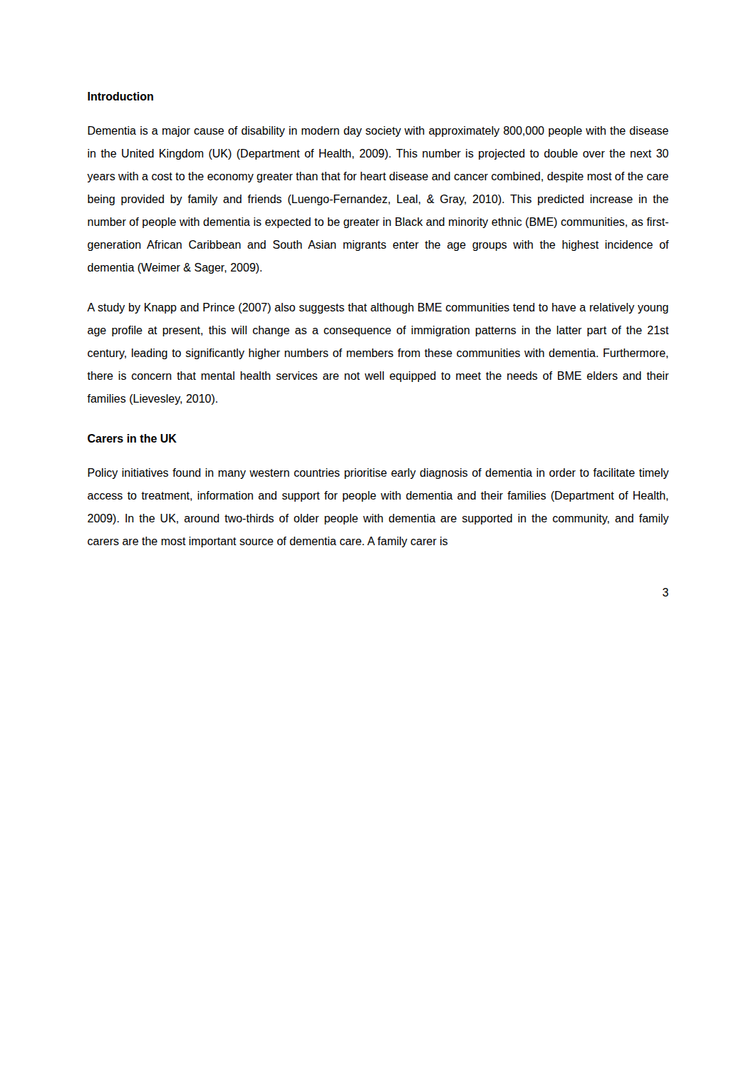Introduction
Dementia is a major cause of disability in modern day society with approximately 800,000 people with the disease in the United Kingdom (UK) (Department of Health, 2009). This number is projected to double over the next 30 years with a cost to the economy greater than that for heart disease and cancer combined, despite most of the care being provided by family and friends (Luengo-Fernandez, Leal, & Gray, 2010). This predicted increase in the number of people with dementia is expected to be greater in Black and minority ethnic (BME) communities, as first-generation African Caribbean and South Asian migrants enter the age groups with the highest incidence of dementia (Weimer & Sager, 2009).
A study by Knapp and Prince (2007) also suggests that although BME communities tend to have a relatively young age profile at present, this will change as a consequence of immigration patterns in the latter part of the 21st century, leading to significantly higher numbers of members from these communities with dementia. Furthermore, there is concern that mental health services are not well equipped to meet the needs of BME elders and their families (Lievesley, 2010).
Carers in the UK
Policy initiatives found in many western countries prioritise early diagnosis of dementia in order to facilitate timely access to treatment, information and support for people with dementia and their families (Department of Health, 2009). In the UK, around two-thirds of older people with dementia are supported in the community, and family carers are the most important source of dementia care. A family carer is
3